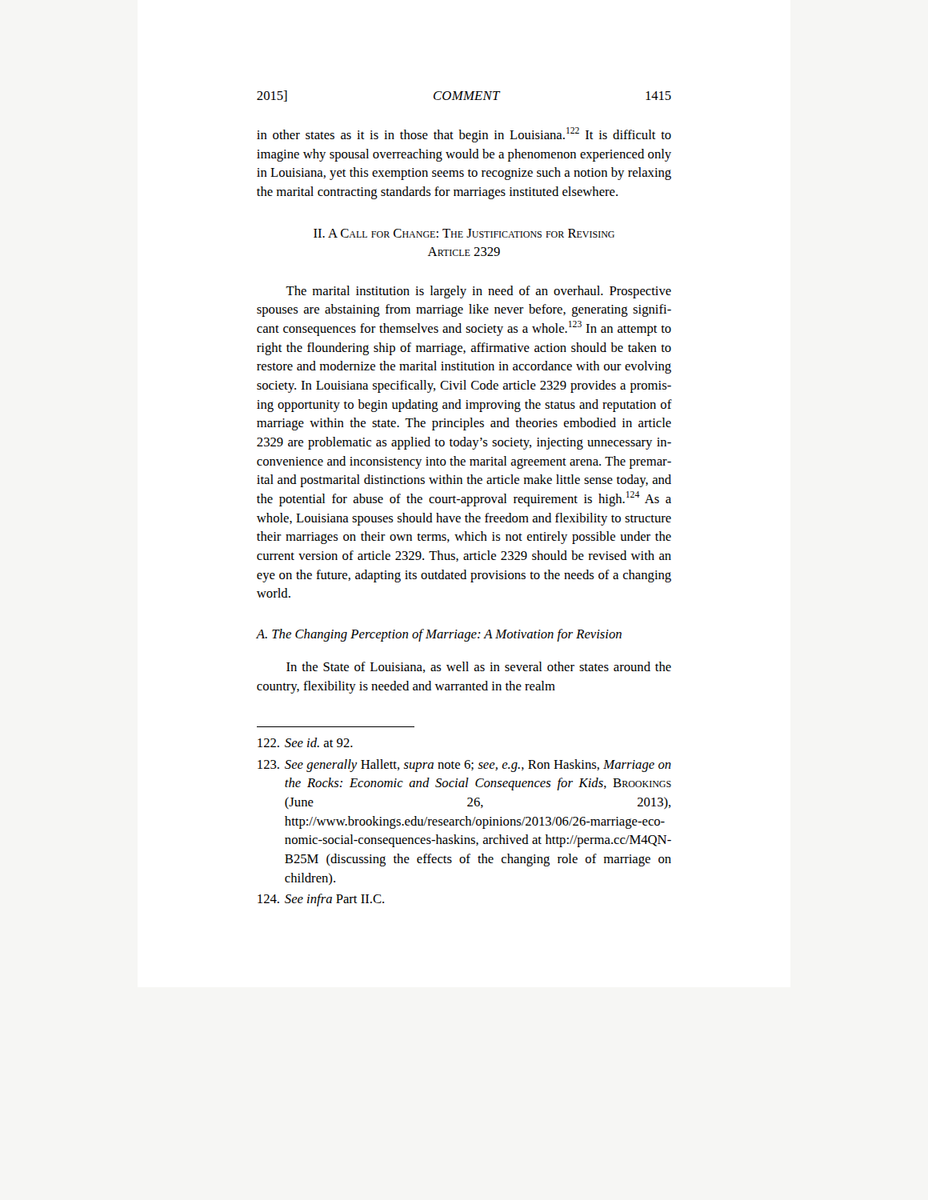2015] COMMENT 1415
in other states as it is in those that begin in Louisiana.122 It is difficult to imagine why spousal overreaching would be a phenomenon experienced only in Louisiana, yet this exemption seems to recognize such a notion by relaxing the marital contracting standards for marriages instituted elsewhere.
II. A Call for Change: The Justifications for Revising
Article 2329
The marital institution is largely in need of an overhaul. Prospective spouses are abstaining from marriage like never before, generating significant consequences for themselves and society as a whole.123 In an attempt to right the floundering ship of marriage, affirmative action should be taken to restore and modernize the marital institution in accordance with our evolving society. In Louisiana specifically, Civil Code article 2329 provides a promising opportunity to begin updating and improving the status and reputation of marriage within the state. The principles and theories embodied in article 2329 are problematic as applied to today’s society, injecting unnecessary inconvenience and inconsistency into the marital agreement arena. The premarital and postmarital distinctions within the article make little sense today, and the potential for abuse of the court-approval requirement is high.124 As a whole, Louisiana spouses should have the freedom and flexibility to structure their marriages on their own terms, which is not entirely possible under the current version of article 2329. Thus, article 2329 should be revised with an eye on the future, adapting its outdated provisions to the needs of a changing world.
A. The Changing Perception of Marriage: A Motivation for Revision
In the State of Louisiana, as well as in several other states around the country, flexibility is needed and warranted in the realm
122. See id. at 92.
123. See generally Hallett, supra note 6; see, e.g., Ron Haskins, Marriage on the Rocks: Economic and Social Consequences for Kids, Brookings (June 26, 2013), http://www.brookings.edu/research/opinions/2013/06/26-marriage-economic-social-consequences-haskins, archived at http://perma.cc/M4QN-B25M (discussing the effects of the changing role of marriage on children).
124. See infra Part II.C.